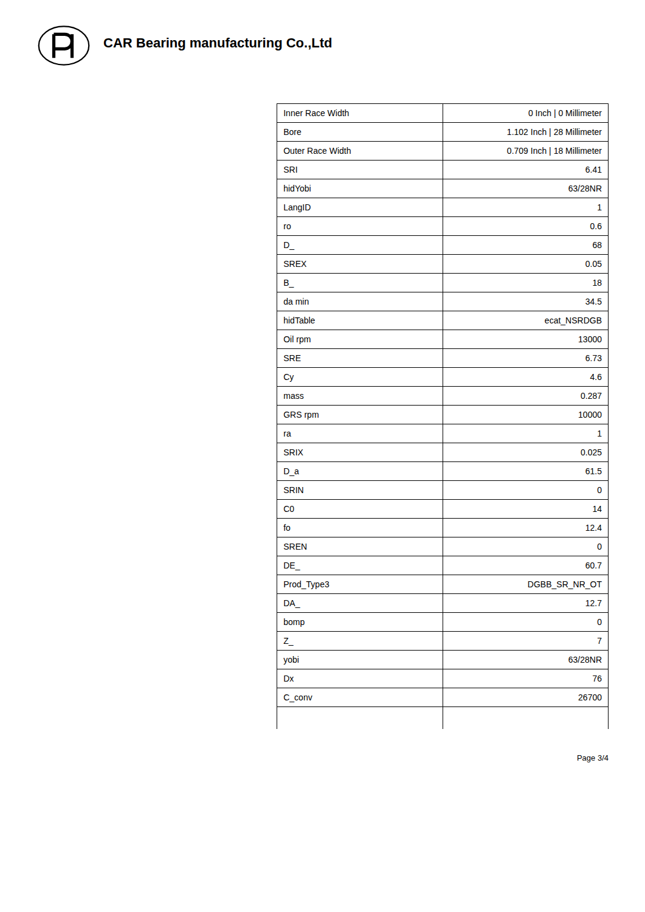CAR Bearing manufacturing Co.,Ltd
| Inner Race Width | 0 Inch / 0 Millimeter |
| Bore | 1.102 Inch / 28 Millimeter |
| Outer Race Width | 0.709 Inch / 18 Millimeter |
| SRI | 6.41 |
| hidYobi | 63/28NR |
| LangID | 1 |
| ro | 0.6 |
| D_ | 68 |
| SREX | 0.05 |
| B_ | 18 |
| da min | 34.5 |
| hidTable | ecat_NSRDGB |
| Oil rpm | 13000 |
| SRE | 6.73 |
| Cy | 4.6 |
| mass | 0.287 |
| GRS rpm | 10000 |
| ra | 1 |
| SRIX | 0.025 |
| D_a | 61.5 |
| SRIN | 0 |
| C0 | 14 |
| fo | 12.4 |
| SREN | 0 |
| DE_ | 60.7 |
| Prod_Type3 | DGBB_SR_NR_OT |
| DA_ | 12.7 |
| bomp | 0 |
| Z_ | 7 |
| yobi | 63/28NR |
| Dx | 76 |
| C_conv | 26700 |
Page 3/4